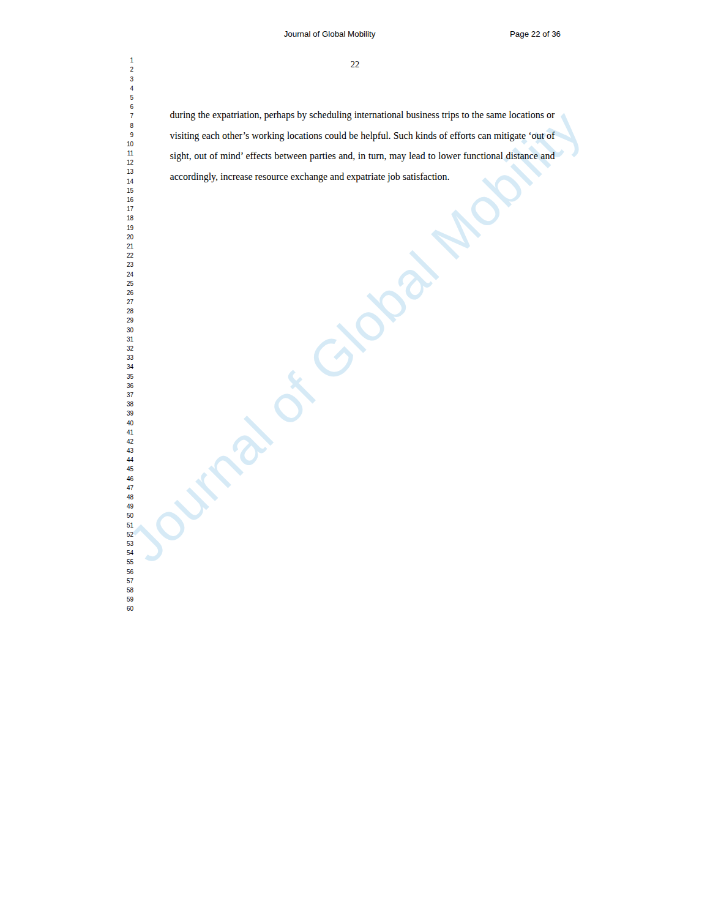Journal of Global Mobility Page 22 of 36
22
1
2
3
4
5
6
7
8
9
10
11
12
13
14
15
16
17
18
19
20
21
22
23
24
25
26
27
28
29
30
31
32
33
34
35
36
37
38
39
40
41
42
43
44
45
46
47
48
49
50
51
52
53
54
55
56
57
58
59
60
Journal of Global Mobility
during the expatriation, perhaps by scheduling international business trips to the same locations or visiting each other’s working locations could be helpful. Such kinds of efforts can mitigate ‘out of sight, out of mind’ effects between parties and, in turn, may lead to lower functional distance and accordingly, increase resource exchange and expatriate job satisfaction.